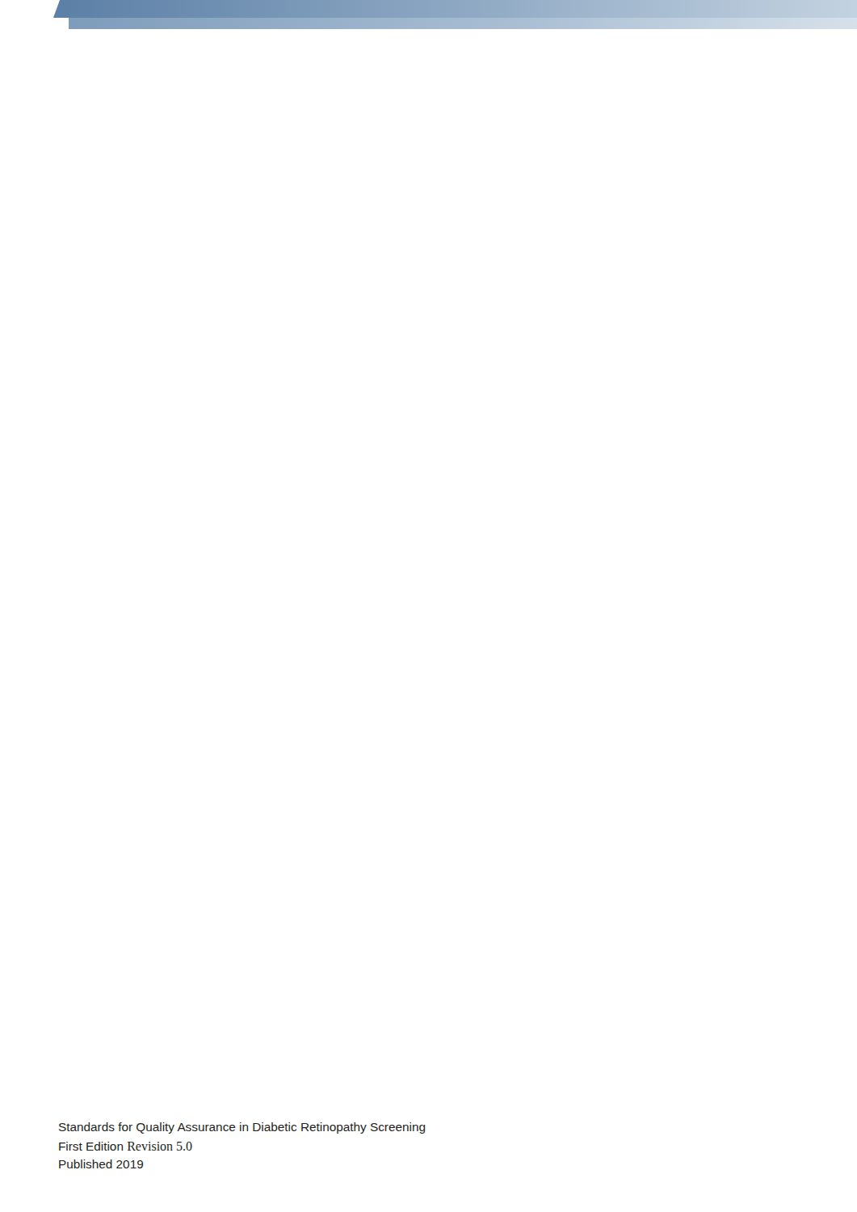Standards for Quality Assurance in Diabetic Retinopathy Screening
First Edition Revision 5.0
Published 2019